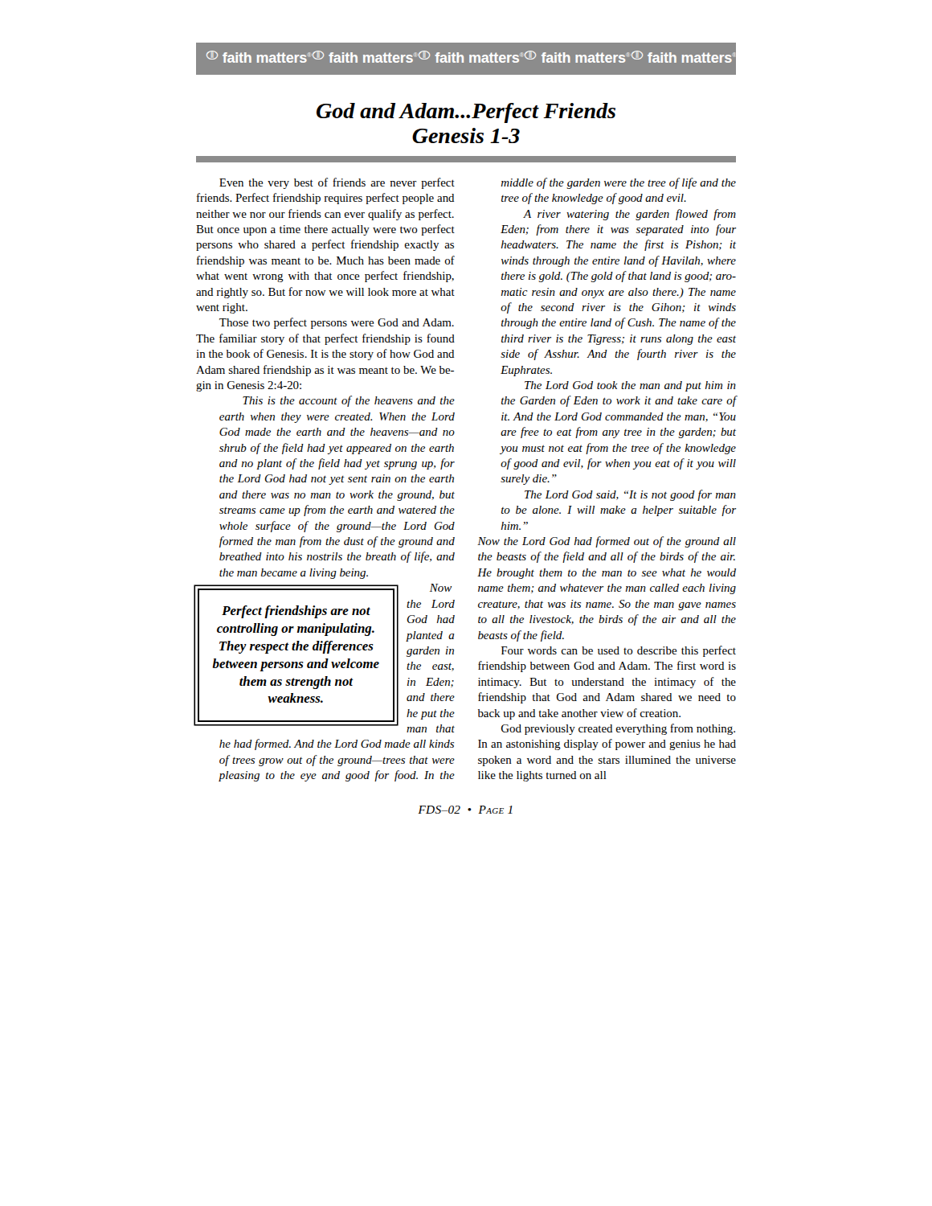faith matters® faith matters® faith matters® faith matters® faith matters®
God and Adam...Perfect FriendsGenesis 1-3
Even the very best of friends are never perfect friends. Perfect friendship requires perfect people and neither we nor our friends can ever qualify as perfect. But once upon a time there actually were two perfect persons who shared a perfect friendship exactly as friendship was meant to be. Much has been made of what went wrong with that once perfect friendship, and rightly so. But for now we will look more at what went right.
Those two perfect persons were God and Adam. The familiar story of that perfect friendship is found in the book of Genesis. It is the story of how God and Adam shared friendship as it was meant to be. We begin in Genesis 2:4-20:
This is the account of the heavens and the earth when they were created. When the Lord God made the earth and the heavens—and no shrub of the field had yet appeared on the earth and no plant of the field had yet sprung up, for the Lord God had not yet sent rain on the earth and there was no man to work the ground, but streams came up from the earth and watered the whole surface of the ground—the Lord God formed the man from the dust of the ground and breathed into his nostrils the breath of life, and the man became a living being.
Perfect friendships are not controlling or manipulating. They respect the differences between persons and welcome them as strength not weakness.
Now the Lord God had planted a garden in the east, in Eden; and there he put the man that he had formed. And the Lord God made all kinds of trees grow out of the ground—trees that were pleasing to the eye and good for food. In the middle of the garden were the tree of life and the tree of the knowledge of good and evil.
A river watering the garden flowed from Eden; from there it was separated into four headwaters. The name the first is Pishon; it winds through the entire land of Havilah, where there is gold. (The gold of that land is good; aromatic resin and onyx are also there.) The name of the second river is the Gihon; it winds through the entire land of Cush. The name of the third river is the Tigress; it runs along the east side of Asshur. And the fourth river is the Euphrates.
The Lord God took the man and put him in the Garden of Eden to work it and take care of it. And the Lord God commanded the man, “You are free to eat from any tree in the garden; but you must not eat from the tree of the knowledge of good and evil, for when you eat of it you will surely die.”
The Lord God said, “It is not good for man to be alone. I will make a helper suitable for him.”
Now the Lord God had formed out of the ground all the beasts of the field and all of the birds of the air. He brought them to the man to see what he would name them; and whatever the man called each living creature, that was its name. So the man gave names to all the livestock, the birds of the air and all the beasts of the field.
Four words can be used to describe this perfect friendship between God and Adam. The first word is intimacy. But to understand the intimacy of the friendship that God and Adam shared we need to back up and take another view of creation.
God previously created everything from nothing. In an astonishing display of power and genius he had spoken a word and the stars illumined the universe like the lights turned on all
FDS–02 • Page 1